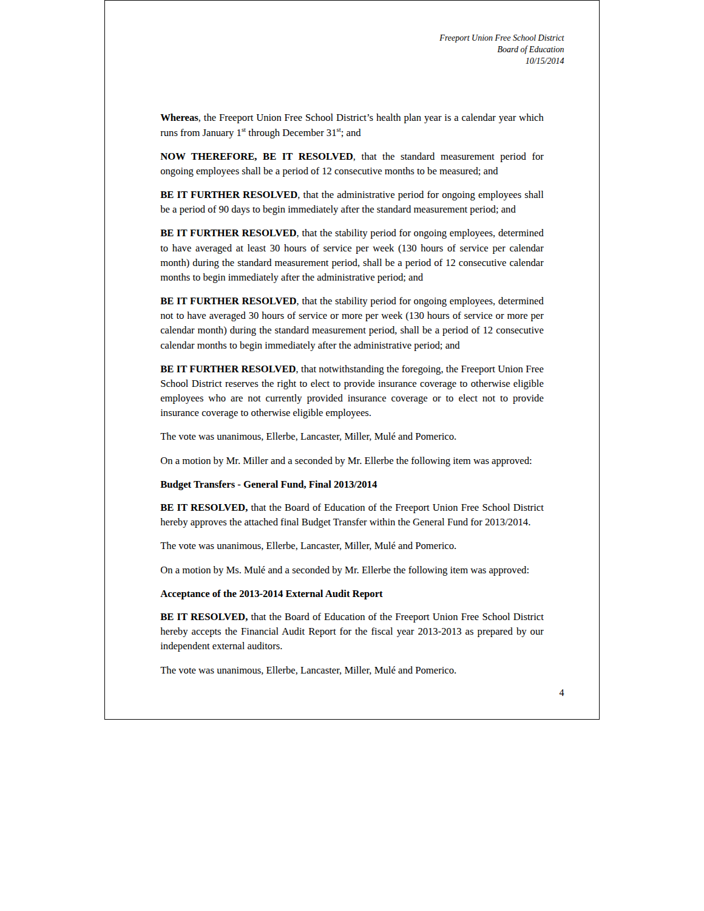Freeport Union Free School District
Board of Education
10/15/2014
Whereas, the Freeport Union Free School District’s health plan year is a calendar year which runs from January 1st through December 31st; and
NOW THEREFORE, BE IT RESOLVED, that the standard measurement period for ongoing employees shall be a period of 12 consecutive months to be measured; and
BE IT FURTHER RESOLVED, that the administrative period for ongoing employees shall be a period of 90 days to begin immediately after the standard measurement period; and
BE IT FURTHER RESOLVED, that the stability period for ongoing employees, determined to have averaged at least 30 hours of service per week (130 hours of service per calendar month) during the standard measurement period, shall be a period of 12 consecutive calendar months to begin immediately after the administrative period; and
BE IT FURTHER RESOLVED, that the stability period for ongoing employees, determined not to have averaged 30 hours of service or more per week (130 hours of service or more per calendar month) during the standard measurement period, shall be a period of 12 consecutive calendar months to begin immediately after the administrative period; and
BE IT FURTHER RESOLVED, that notwithstanding the foregoing, the Freeport Union Free School District reserves the right to elect to provide insurance coverage to otherwise eligible employees who are not currently provided insurance coverage or to elect not to provide insurance coverage to otherwise eligible employees.
The vote was unanimous, Ellerbe, Lancaster, Miller, Mulé and Pomerico.
On a motion by Mr. Miller and a seconded by Mr. Ellerbe the following item was approved:
Budget Transfers - General Fund, Final 2013/2014
BE IT RESOLVED, that the Board of Education of the Freeport Union Free School District hereby approves the attached final Budget Transfer within the General Fund for 2013/2014.
The vote was unanimous, Ellerbe, Lancaster, Miller, Mulé and Pomerico.
On a motion by Ms. Mulé and a seconded by Mr. Ellerbe the following item was approved:
Acceptance of the 2013-2014 External Audit Report
BE IT RESOLVED, that the Board of Education of the Freeport Union Free School District hereby accepts the Financial Audit Report for the fiscal year 2013-2013 as prepared by our independent external auditors.
The vote was unanimous, Ellerbe, Lancaster, Miller, Mulé and Pomerico.
4